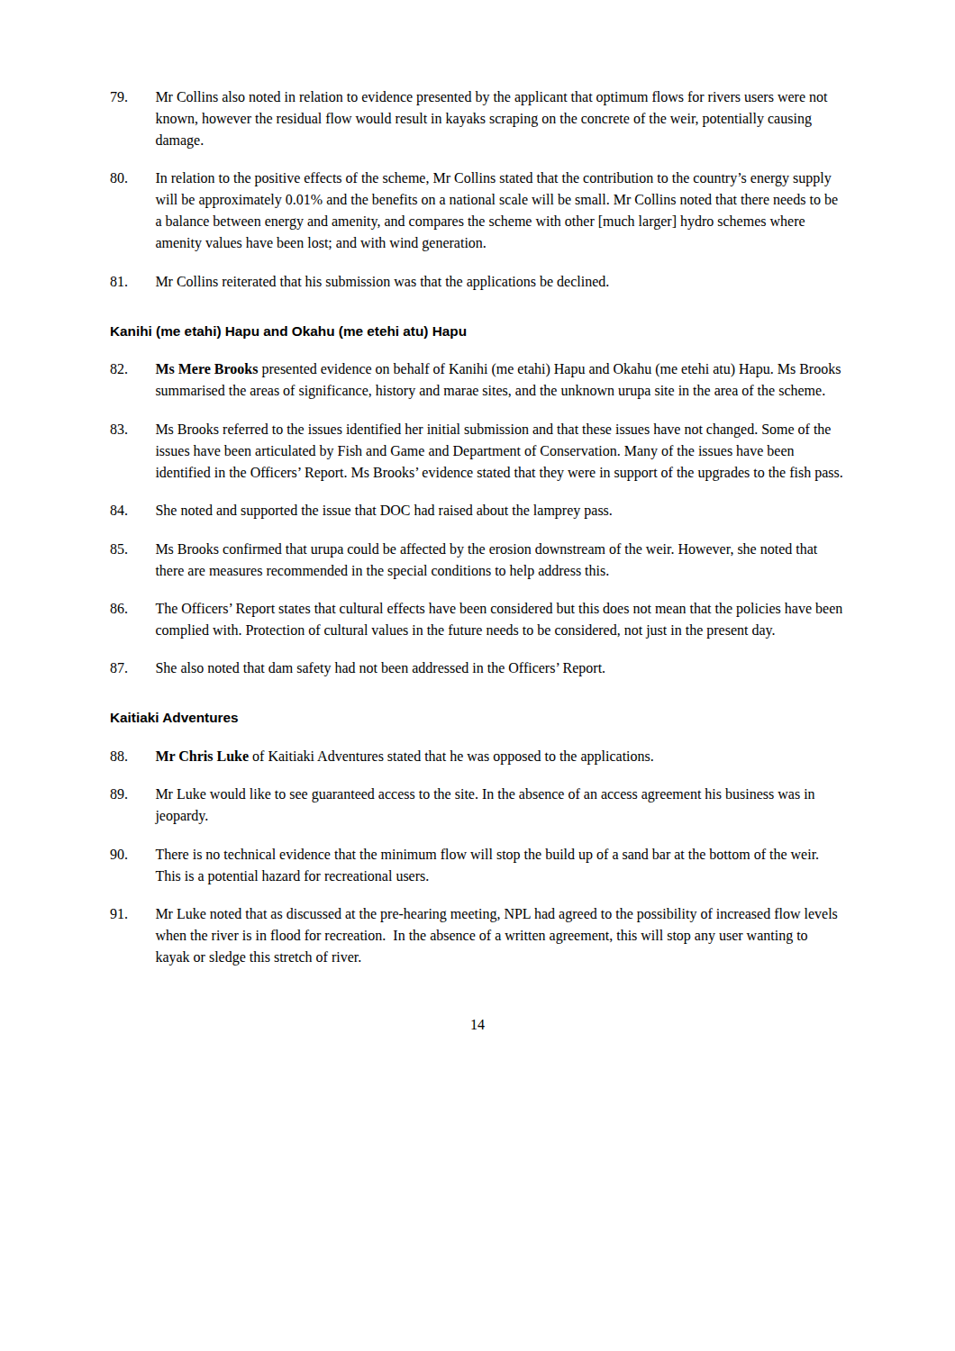79. Mr Collins also noted in relation to evidence presented by the applicant that optimum flows for rivers users were not known, however the residual flow would result in kayaks scraping on the concrete of the weir, potentially causing damage.
80. In relation to the positive effects of the scheme, Mr Collins stated that the contribution to the country’s energy supply will be approximately 0.01% and the benefits on a national scale will be small. Mr Collins noted that there needs to be a balance between energy and amenity, and compares the scheme with other [much larger] hydro schemes where amenity values have been lost; and with wind generation.
81. Mr Collins reiterated that his submission was that the applications be declined.
Kanihi (me etahi) Hapu and Okahu (me etehi atu) Hapu
82. Ms Mere Brooks presented evidence on behalf of Kanihi (me etahi) Hapu and Okahu (me etehi atu) Hapu. Ms Brooks summarised the areas of significance, history and marae sites, and the unknown urupa site in the area of the scheme.
83. Ms Brooks referred to the issues identified her initial submission and that these issues have not changed. Some of the issues have been articulated by Fish and Game and Department of Conservation. Many of the issues have been identified in the Officers’ Report. Ms Brooks’ evidence stated that they were in support of the upgrades to the fish pass.
84. She noted and supported the issue that DOC had raised about the lamprey pass.
85. Ms Brooks confirmed that urupa could be affected by the erosion downstream of the weir. However, she noted that there are measures recommended in the special conditions to help address this.
86. The Officers’ Report states that cultural effects have been considered but this does not mean that the policies have been complied with. Protection of cultural values in the future needs to be considered, not just in the present day.
87. She also noted that dam safety had not been addressed in the Officers’ Report.
Kaitiaki Adventures
88. Mr Chris Luke of Kaitiaki Adventures stated that he was opposed to the applications.
89. Mr Luke would like to see guaranteed access to the site. In the absence of an access agreement his business was in jeopardy.
90. There is no technical evidence that the minimum flow will stop the build up of a sand bar at the bottom of the weir. This is a potential hazard for recreational users.
91. Mr Luke noted that as discussed at the pre-hearing meeting, NPL had agreed to the possibility of increased flow levels when the river is in flood for recreation. In the absence of a written agreement, this will stop any user wanting to kayak or sledge this stretch of river.
14